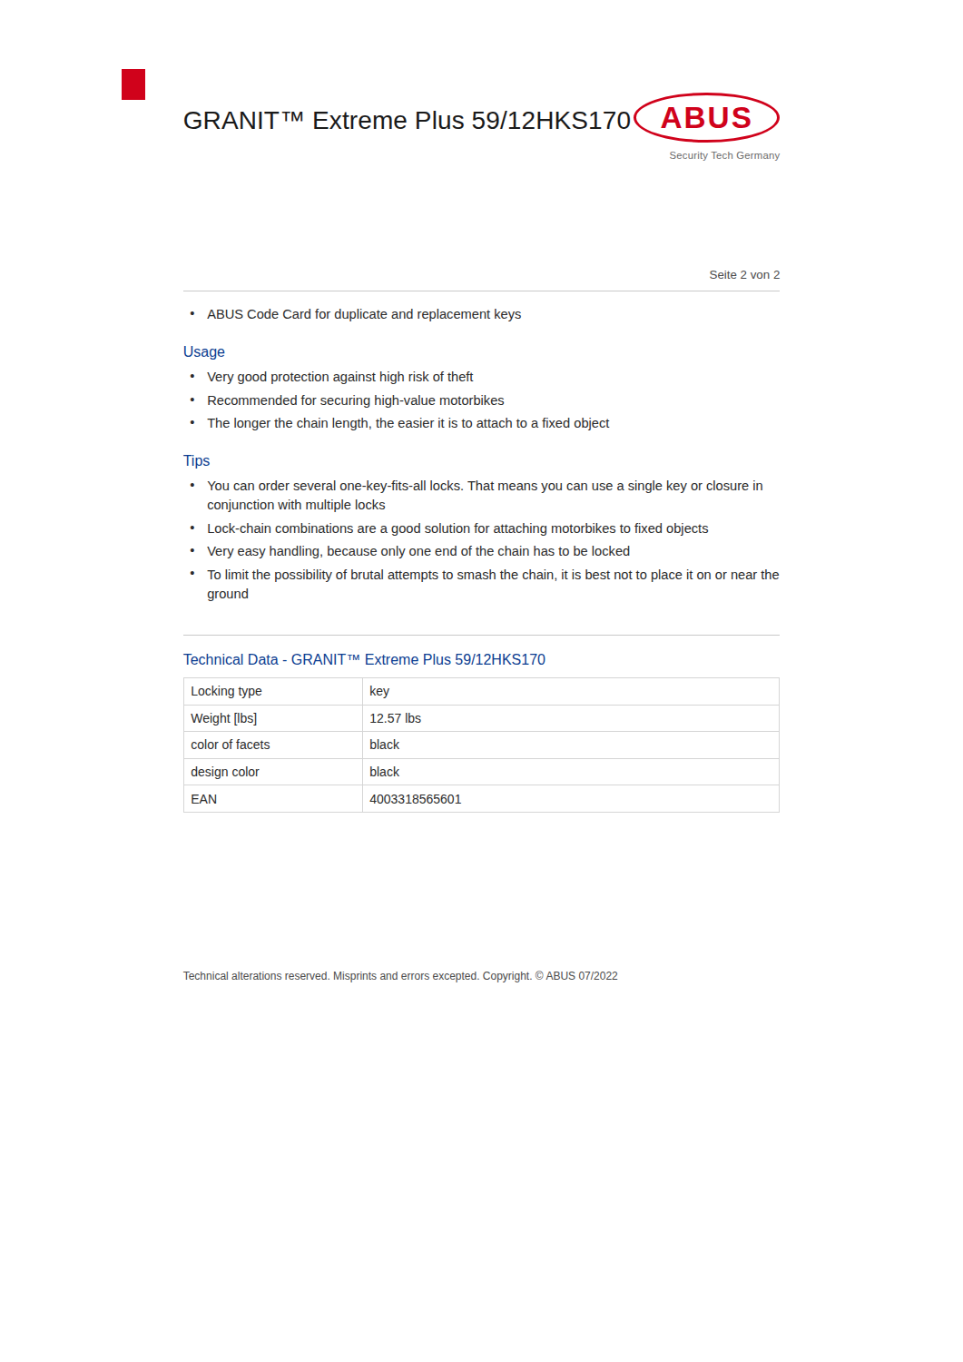GRANIT™ Extreme Plus 59/12HKS170
ABUS
Security Tech Germany
Seite 2 von 2
ABUS Code Card for duplicate and replacement keys
Usage
Very good protection against high risk of theft
Recommended for securing high-value motorbikes
The longer the chain length, the easier it is to attach to a fixed object
Tips
You can order several one-key-fits-all locks. That means you can use a single key or closure in conjunction with multiple locks
Lock-chain combinations are a good solution for attaching motorbikes to fixed objects
Very easy handling, because only one end of the chain has to be locked
To limit the possibility of brutal attempts to smash the chain, it is best not to place it on or near the ground
Technical Data - GRANIT™ Extreme Plus 59/12HKS170
| Locking type | key |
| Weight [lbs] | 12.57 lbs |
| color of facets | black |
| design color | black |
| EAN | 4003318565601 |
Technical alterations reserved. Misprints and errors excepted. Copyright. © ABUS 07/2022